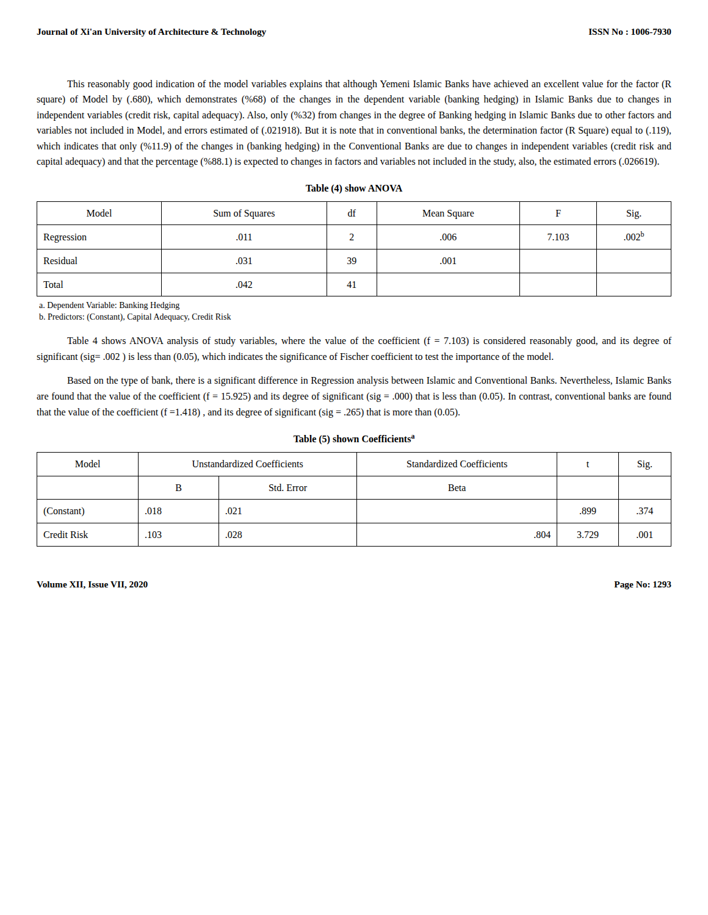Journal of Xi'an University of Architecture & Technology ISSN No : 1006-7930
This reasonably good indication of the model variables explains that although Yemeni Islamic Banks have achieved an excellent value for the factor (R square) of Model by (.680), which demonstrates (%68) of the changes in the dependent variable (banking hedging) in Islamic Banks due to changes in independent variables (credit risk, capital adequacy). Also, only (%32) from changes in the degree of Banking hedging in Islamic Banks due to other factors and variables not included in Model, and errors estimated of (.021918). But it is note that in conventional banks, the determination factor (R Square) equal to (.119), which indicates that only (%11.9) of the changes in (banking hedging) in the Conventional Banks are due to changes in independent variables (credit risk and capital adequacy) and that the percentage (%88.1) is expected to changes in factors and variables not included in the study, also, the estimated errors (.026619).
Table (4) show ANOVA
| Model | Sum of Squares | df | Mean Square | F | Sig. |
| --- | --- | --- | --- | --- | --- |
| Regression | .011 | 2 | .006 | 7.103 | .002 b |
| Residual | .031 | 39 | .001 | | |
| Total | .042 | 41 | | | |
a. Dependent Variable: Banking Hedging
b. Predictors: (Constant), Capital Adequacy, Credit Risk
Table 4 shows ANOVA analysis of study variables, where the value of the coefficient (f = 7.103) is considered reasonably good, and its degree of significant (sig= .002 ) is less than (0.05), which indicates the significance of Fischer coefficient to test the importance of the model.
Based on the type of bank, there is a significant difference in Regression analysis between Islamic and Conventional Banks. Nevertheless, Islamic Banks are found that the value of the coefficient (f = 15.925) and its degree of significant (sig = .000) that is less than (0.05). In contrast, conventional banks are found that the value of the coefficient (f =1.418) , and its degree of significant (sig = .265) that is more than (0.05).
Table (5) shown Coefficientsa
| Model | Unstandardized Coefficients | Standardized Coefficients | t | Sig. |
| --- | --- | --- | --- | --- |
| | B | Std. Error | Beta | | |
| (Constant) | .018 | .021 | | .899 | .374 |
| Credit Risk | .103 | .028 | .804 | 3.729 | .001 |
Volume XII, Issue VII, 2020 Page No: 1293